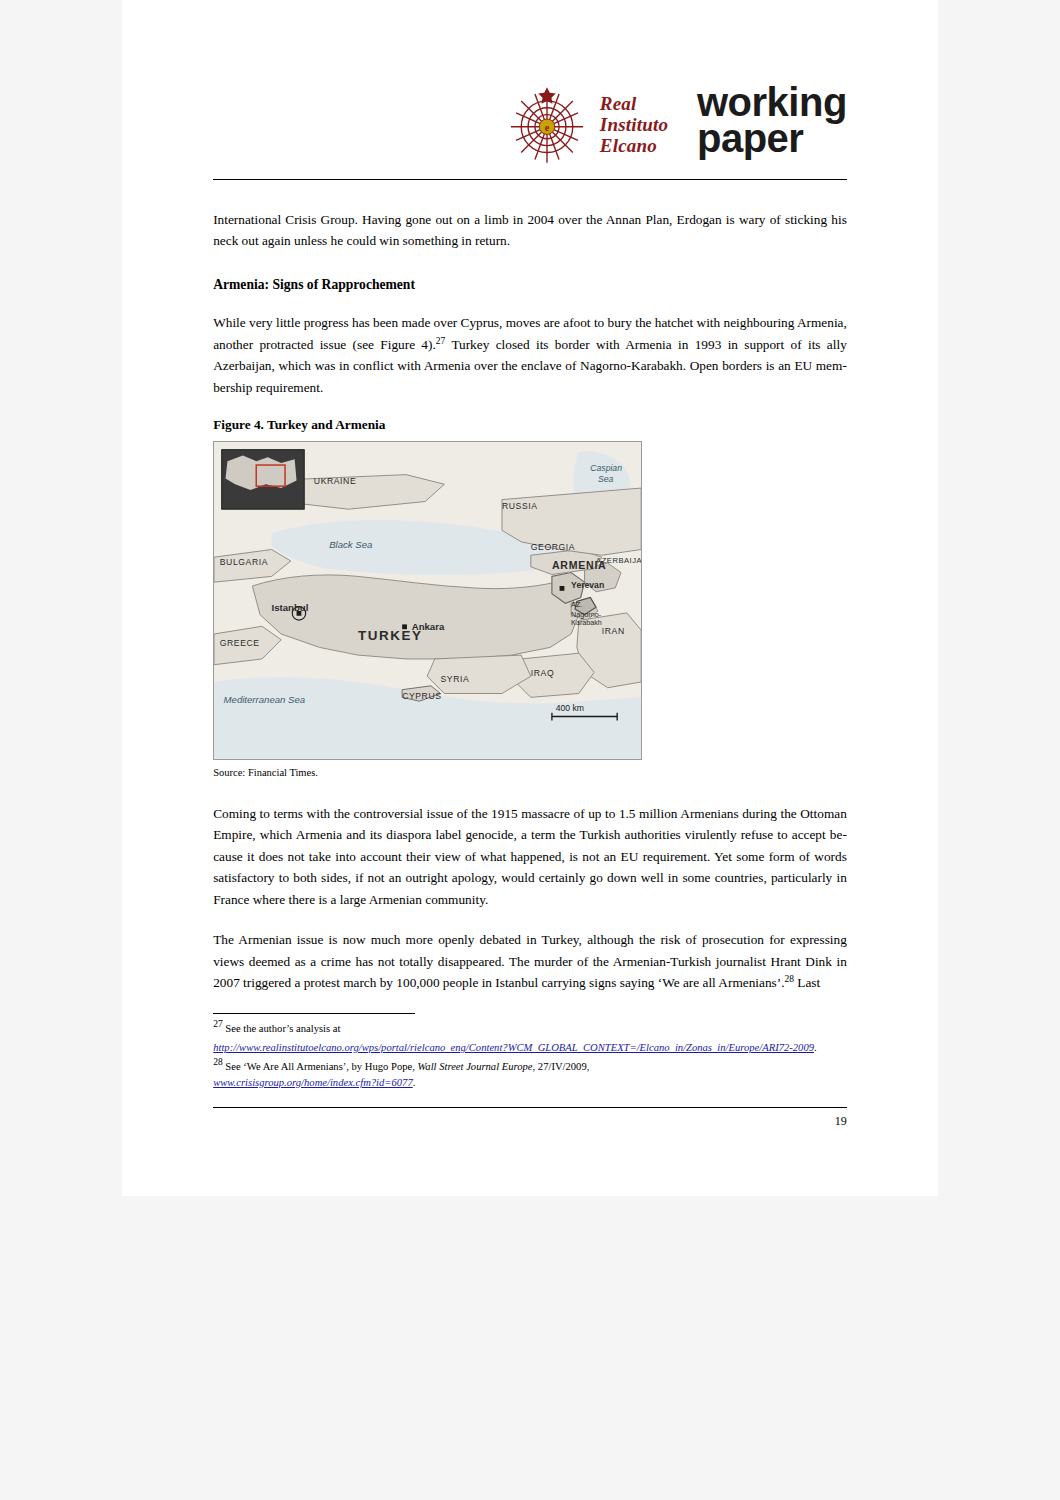e
Real
Instituto
Elcano
working
paper
International Crisis Group. Having gone out on a limb in 2004 over the Annan Plan, Erdogan is wary of sticking his neck out again unless he could win something in return.
Armenia: Signs of Rapprochement
While very little progress has been made over Cyprus, moves are afoot to bury the hatchet with neighbouring Armenia, another protracted issue (see Figure 4).27 Turkey closed its border with Armenia in 1993 in support of its ally Azerbaijan, which was in conflict with Armenia over the enclave of Nagorno-Karabakh. Open borders is an EU membership requirement.
Figure 4. Turkey and Armenia
UKRAINE RUSSIA Caspian Sea BULGARIA GEORGIA ARMENIA AZERBAIJAN Yerevan AZ. Nagorno- Karabakh IRAN IRAQ SYRIA GREECE CYPRUS Istanbul Ankara TURKEY Black Sea Mediterranean Sea 400 km
Source: Financial Times.
Coming to terms with the controversial issue of the 1915 massacre of up to 1.5 million Armenians during the Ottoman Empire, which Armenia and its diaspora label genocide, a term the Turkish authorities virulently refuse to accept because it does not take into account their view of what happened, is not an EU requirement. Yet some form of words satisfactory to both sides, if not an outright apology, would certainly go down well in some countries, particularly in France where there is a large Armenian community.
The Armenian issue is now much more openly debated in Turkey, although the risk of prosecution for expressing views deemed as a crime has not totally disappeared. The murder of the Armenian-Turkish journalist Hrant Dink in 2007 triggered a protest march by 100,000 people in Istanbul carrying signs saying ‘We are all Armenians’.28 Last
27 See the author’s analysis at
http://www.realinstitutoelcano.org/wps/portal/rielcano_eng/Content?WCM_GLOBAL_CONTEXT=/Elcano_in/Zonas_in/Europe/ARI72-2009.
28 See ‘We Are All Armenians’, by Hugo Pope, Wall Street Journal Europe, 27/IV/2009,
www.crisisgroup.org/home/index.cfm?id=6077.
19